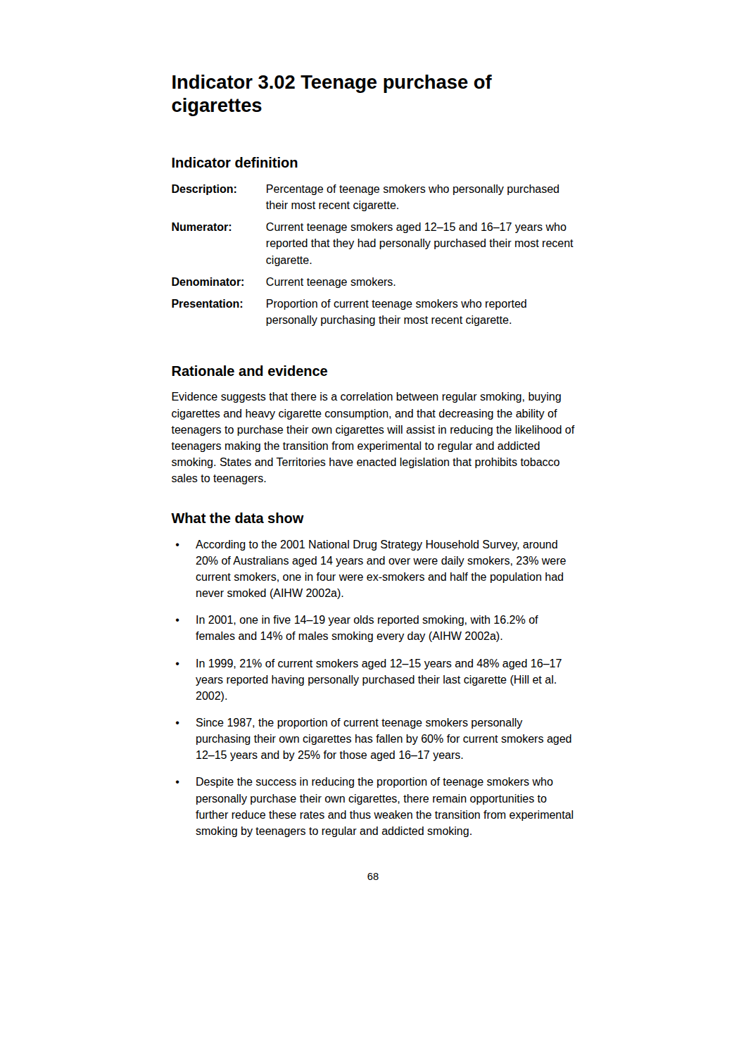Indicator 3.02 Teenage purchase of cigarettes
Indicator definition
| Description: | Percentage of teenage smokers who personally purchased their most recent cigarette. |
| Numerator: | Current teenage smokers aged 12–15 and 16–17 years who reported that they had personally purchased their most recent cigarette. |
| Denominator: | Current teenage smokers. |
| Presentation: | Proportion of current teenage smokers who reported personally purchasing their most recent cigarette. |
Rationale and evidence
Evidence suggests that there is a correlation between regular smoking, buying cigarettes and heavy cigarette consumption, and that decreasing the ability of teenagers to purchase their own cigarettes will assist in reducing the likelihood of teenagers making the transition from experimental to regular and addicted smoking. States and Territories have enacted legislation that prohibits tobacco sales to teenagers.
What the data show
According to the 2001 National Drug Strategy Household Survey, around 20% of Australians aged 14 years and over were daily smokers, 23% were current smokers, one in four were ex-smokers and half the population had never smoked (AIHW 2002a).
In 2001, one in five 14–19 year olds reported smoking, with 16.2% of females and 14% of males smoking every day (AIHW 2002a).
In 1999, 21% of current smokers aged 12–15 years and 48% aged 16–17 years reported having personally purchased their last cigarette (Hill et al. 2002).
Since 1987, the proportion of current teenage smokers personally purchasing their own cigarettes has fallen by 60% for current smokers aged 12–15 years and by 25% for those aged 16–17 years.
Despite the success in reducing the proportion of teenage smokers who personally purchase their own cigarettes, there remain opportunities to further reduce these rates and thus weaken the transition from experimental smoking by teenagers to regular and addicted smoking.
68